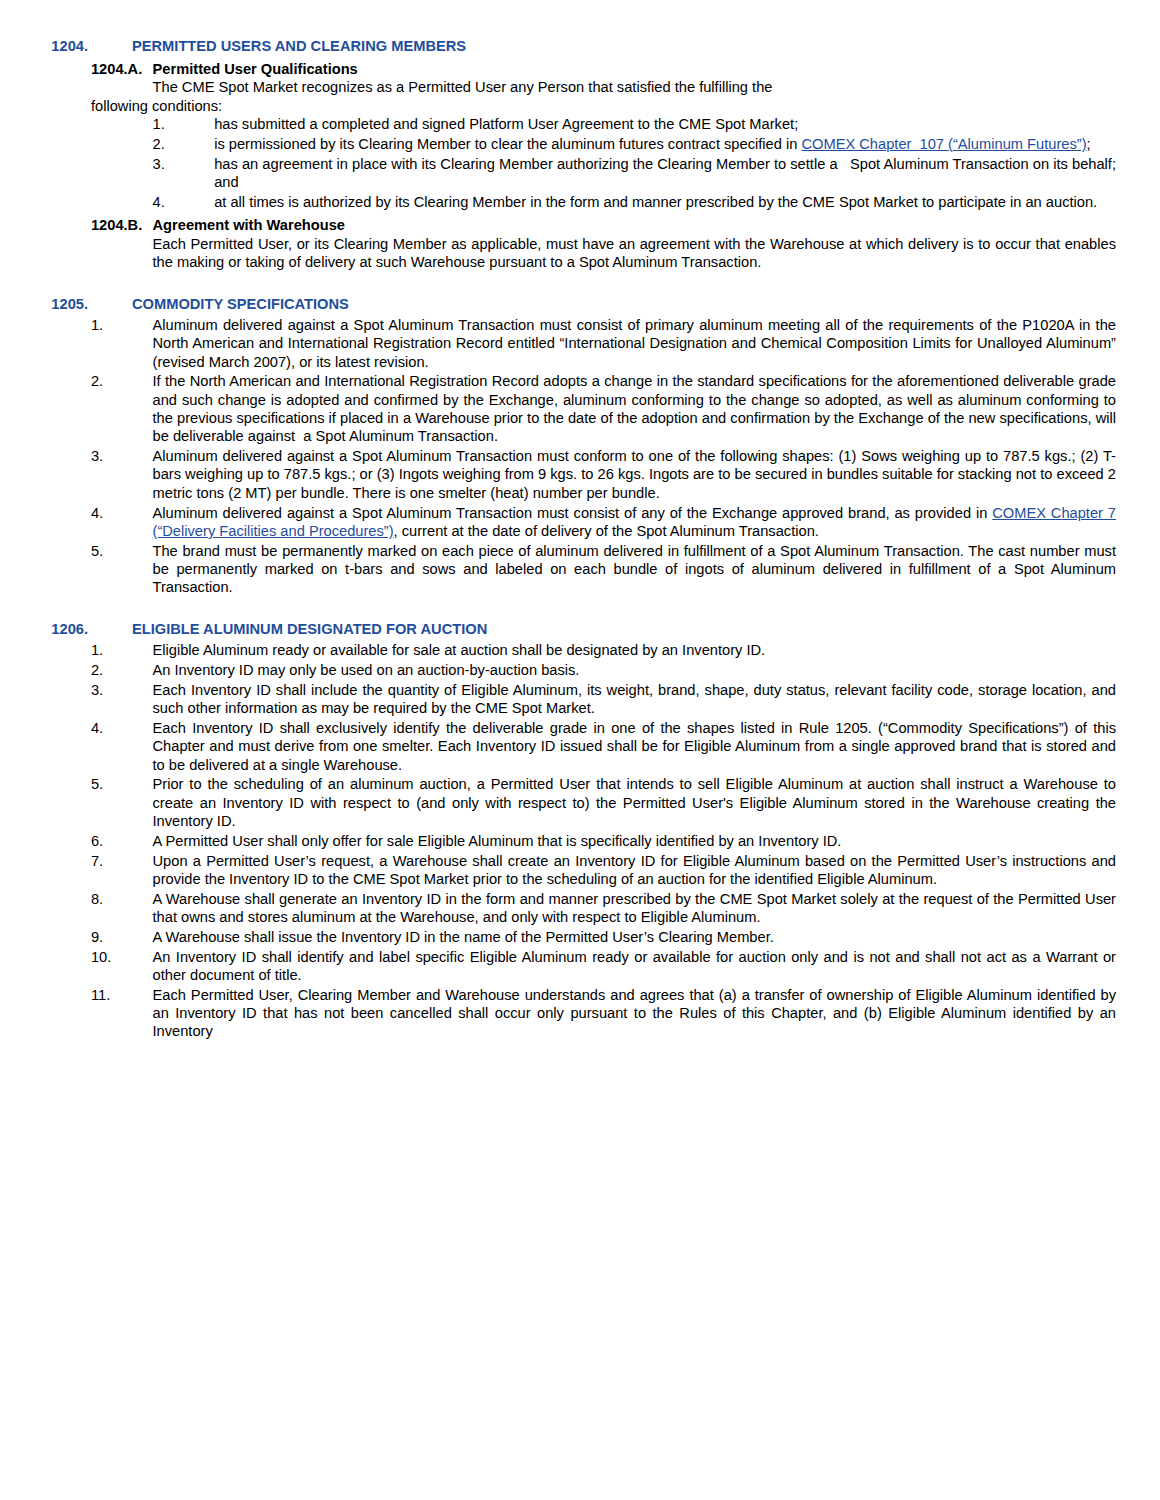1204. PERMITTED USERS AND CLEARING MEMBERS
1204.A. Permitted User Qualifications
The CME Spot Market recognizes as a Permitted User any Person that satisfied the fulfilling the
following conditions:
1. has submitted a completed and signed Platform User Agreement to the CME Spot Market;
2. is permissioned by its Clearing Member to clear the aluminum futures contract specified in COMEX Chapter 107 (“Aluminum Futures”);
3. has an agreement in place with its Clearing Member authorizing the Clearing Member to settle a Spot Aluminum Transaction on its behalf; and
4. at all times is authorized by its Clearing Member in the form and manner prescribed by the CME Spot Market to participate in an auction.
1204.B. Agreement with Warehouse
Each Permitted User, or its Clearing Member as applicable, must have an agreement with the Warehouse at which delivery is to occur that enables the making or taking of delivery at such Warehouse pursuant to a Spot Aluminum Transaction.
1205. COMMODITY SPECIFICATIONS
1. Aluminum delivered against a Spot Aluminum Transaction must consist of primary aluminum meeting all of the requirements of the P1020A in the North American and International Registration Record entitled “International Designation and Chemical Composition Limits for Unalloyed Aluminum” (revised March 2007), or its latest revision.
2. If the North American and International Registration Record adopts a change in the standard specifications for the aforementioned deliverable grade and such change is adopted and confirmed by the Exchange, aluminum conforming to the change so adopted, as well as aluminum conforming to the previous specifications if placed in a Warehouse prior to the date of the adoption and confirmation by the Exchange of the new specifications, will be deliverable against a Spot Aluminum Transaction.
3. Aluminum delivered against a Spot Aluminum Transaction must conform to one of the following shapes: (1) Sows weighing up to 787.5 kgs.; (2) T-bars weighing up to 787.5 kgs.; or (3) Ingots weighing from 9 kgs. to 26 kgs. Ingots are to be secured in bundles suitable for stacking not to exceed 2 metric tons (2 MT) per bundle. There is one smelter (heat) number per bundle.
4. Aluminum delivered against a Spot Aluminum Transaction must consist of any of the Exchange approved brand, as provided in COMEX Chapter 7 (“Delivery Facilities and Procedures”), current at the date of delivery of the Spot Aluminum Transaction.
5. The brand must be permanently marked on each piece of aluminum delivered in fulfillment of a Spot Aluminum Transaction. The cast number must be permanently marked on t-bars and sows and labeled on each bundle of ingots of aluminum delivered in fulfillment of a Spot Aluminum Transaction.
1206. ELIGIBLE ALUMINUM DESIGNATED FOR AUCTION
1. Eligible Aluminum ready or available for sale at auction shall be designated by an Inventory ID.
2. An Inventory ID may only be used on an auction-by-auction basis.
3. Each Inventory ID shall include the quantity of Eligible Aluminum, its weight, brand, shape, duty status, relevant facility code, storage location, and such other information as may be required by the CME Spot Market.
4. Each Inventory ID shall exclusively identify the deliverable grade in one of the shapes listed in Rule 1205. (“Commodity Specifications”) of this Chapter and must derive from one smelter. Each Inventory ID issued shall be for Eligible Aluminum from a single approved brand that is stored and to be delivered at a single Warehouse.
5. Prior to the scheduling of an aluminum auction, a Permitted User that intends to sell Eligible Aluminum at auction shall instruct a Warehouse to create an Inventory ID with respect to (and only with respect to) the Permitted User's Eligible Aluminum stored in the Warehouse creating the Inventory ID.
6. A Permitted User shall only offer for sale Eligible Aluminum that is specifically identified by an Inventory ID.
7. Upon a Permitted User’s request, a Warehouse shall create an Inventory ID for Eligible Aluminum based on the Permitted User’s instructions and provide the Inventory ID to the CME Spot Market prior to the scheduling of an auction for the identified Eligible Aluminum.
8. A Warehouse shall generate an Inventory ID in the form and manner prescribed by the CME Spot Market solely at the request of the Permitted User that owns and stores aluminum at the Warehouse, and only with respect to Eligible Aluminum.
9. A Warehouse shall issue the Inventory ID in the name of the Permitted User’s Clearing Member.
10. An Inventory ID shall identify and label specific Eligible Aluminum ready or available for auction only and is not and shall not act as a Warrant or other document of title.
11. Each Permitted User, Clearing Member and Warehouse understands and agrees that (a) a transfer of ownership of Eligible Aluminum identified by an Inventory ID that has not been cancelled shall occur only pursuant to the Rules of this Chapter, and (b) Eligible Aluminum identified by an Inventory